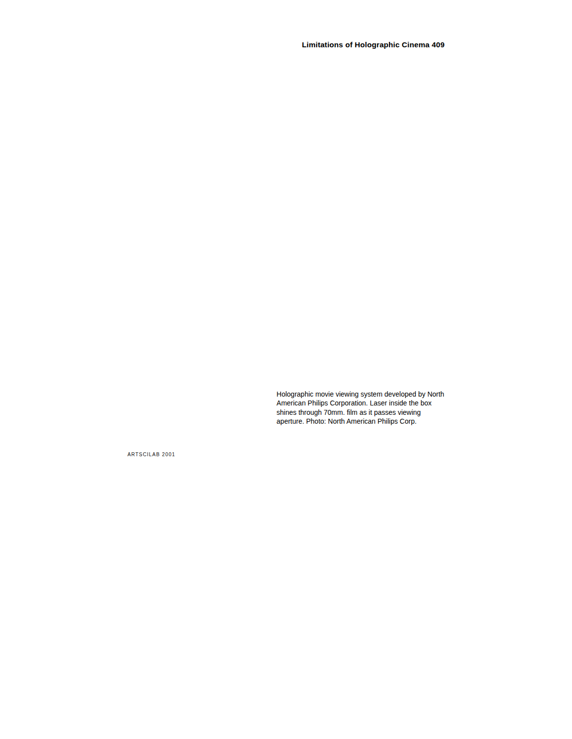Limitations of Holographic Cinema 409
Holographic movie viewing system developed by North American Philips Corporation. Laser inside the box shines through 70mm. film as it passes viewing aperture. Photo: North American Philips Corp.
ARTSCILAB 2001